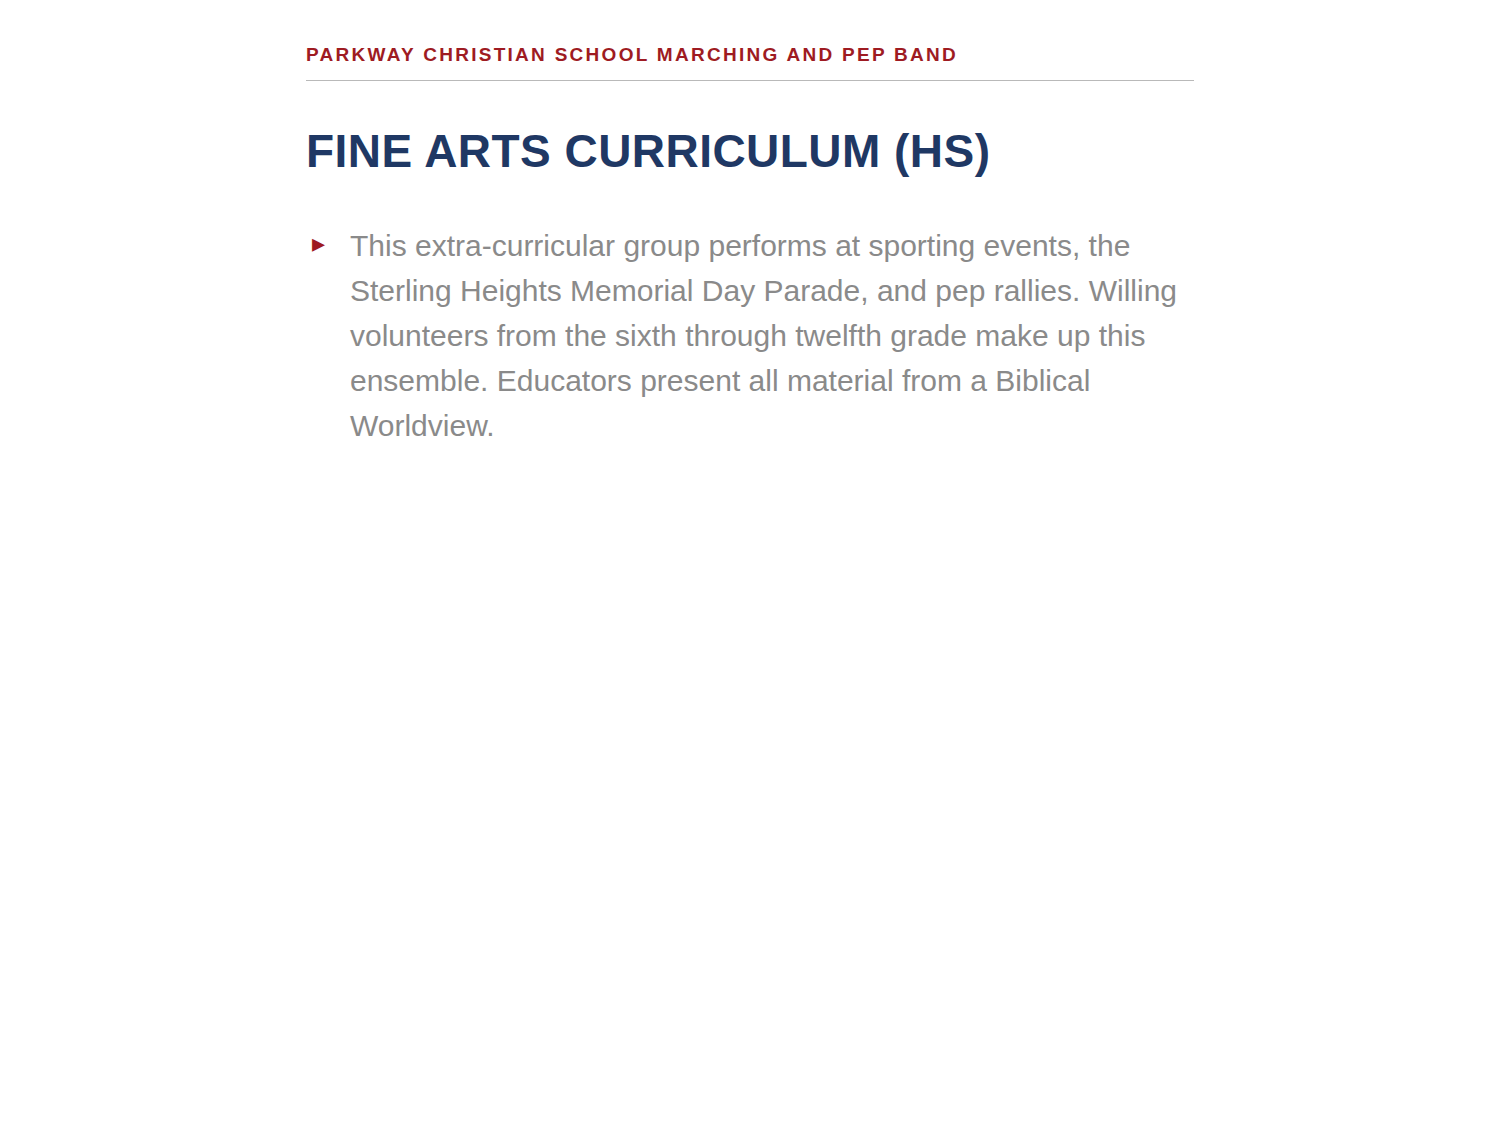Parkway Christian School Marching and Pep Band
Fine Arts Curriculum (HS)
This extra-curricular group performs at sporting events, the Sterling Heights Memorial Day Parade, and pep rallies. Willing volunteers from the sixth through twelfth grade make up this ensemble. Educators present all material from a Biblical Worldview.